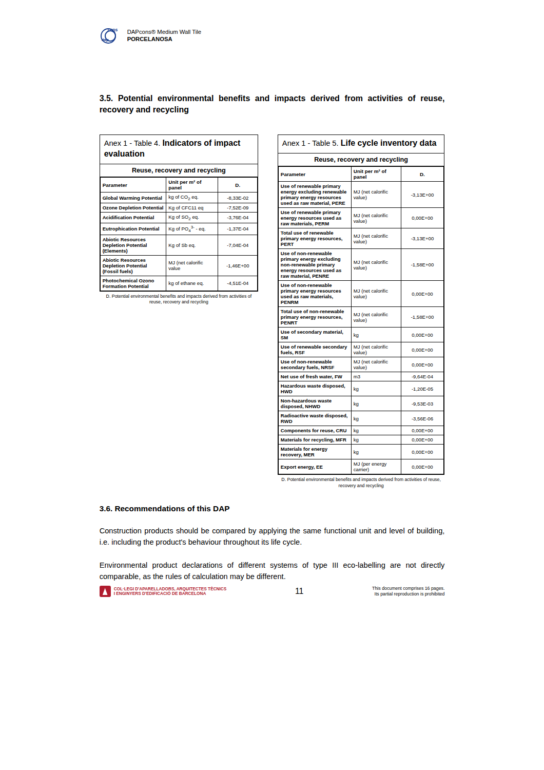cons
dap
DAPcons® Medium Wall Tile
PORCELANOSA
3.5. Potential environmental benefits and impacts derived from activities of reuse, recovery and recycling
Anex 1 - Table 4. Indicators of impact evaluation
Reuse, recovery and recycling
| Parameter | Unit per m² of panel | D. |
| --- | --- | --- |
| Global Warming Potential | kg of CO 2 eq. | -8,33E-02 |
| Ozone Depletion Potential | Kg of CFC11 eq | -7,52E-09 |
| Acidification Potential | Kg of SO 2 eq. | -3,76E-04 |
| Eutrophication Potential | Kg of PO 4 3- - eq. | -1,37E-04 |
| Abiotic Resources Depletion Potential (Elements) | Kg of Sb eq. | -7,04E-04 |
| Abiotic Resources Depletion Potential (Fossil fuels) | MJ (net calorific value | -1,46E+00 |
| Photochemical Ozono Formation Potential | kg of ethane eq. | -4,51E-04 |
D. Potential environmental benefits and impacts derived from activities of reuse, recovery and recycling
Anex 1 - Table 5. Life cycle inventory data
Reuse, recovery and recycling
| Parameter | Unit per m² of panel | D. |
| --- | --- | --- |
| Use of renewable primary energy excluding renewable primary energy resources used as raw material, PERE | MJ (net calorific value) | -3,13E+00 |
| Use of renewable primary energy resources used as raw materials, PERM | MJ (net calorific value) | 0,00E+00 |
| Total use of renewable primary energy resources, PERT | MJ (net calorific value) | -3,13E+00 |
| Use of non-renewable primary energy excluding non-renewable primary energy resources used as raw material, PENRE | MJ (net calorific value) | -1,58E+00 |
| Use of non-renewable primary energy resources used as raw materials, PENRM | MJ (net calorific value) | 0,00E+00 |
| Total use of non-renewable primary energy resources, PENRT | MJ (net calorific value) | -1,58E+00 |
| Use of secondary material, SM | kg | 0,00E+00 |
| Use of renewable secondary fuels, RSF | MJ (net calorific value) | 0,00E+00 |
| Use of non-renewable secondary fuels, NRSF | MJ (net calorific value) | 0,00E+00 |
| Net use of fresh water, FW | m3 | -9,64E-04 |
| Hazardous waste disposed, HWD | kg | -1,20E-05 |
| Non-hazardous waste disposed, NHWD | kg | -9,53E-03 |
| Radioactive waste disposed, RWD | kg | -3,56E-06 |
| Components for reuse, CRU | kg | 0,00E+00 |
| Materials for recycling, MFR | kg | 0,00E+00 |
| Materials for energy recovery, MER | kg | 0,00E+00 |
| Export energy, EE | MJ (per energy carrier) | 0,00E+00 |
D. Potential environmental benefits and impacts derived from activities of reuse, recovery and recycling
3.6. Recommendations of this DAP
Construction products should be compared by applying the same functional unit and level of building, i.e. including the product's behaviour throughout its life cycle.
Environmental product declarations of different systems of type III eco-labelling are not directly comparable, as the rules of calculation may be different.
COL·LEGI D'APARELLADORS, ARQUITECTES TÈCNICS
I ENGINYERS D'EDIFICACIÓ DE BARCELONA
11
This document comprises 16 pages.
Its partial reproduction is prohibited